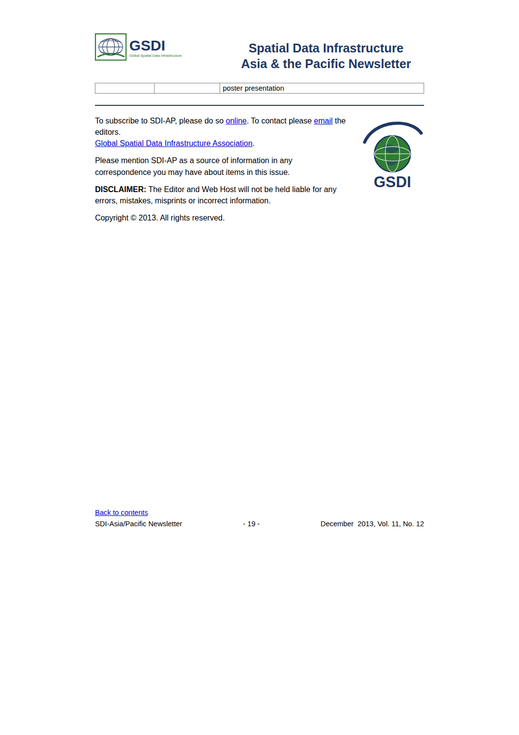GSDI Global Spatial Data Infrastructure
Spatial Data Infrastructure
Asia & the Pacific Newsletter
| | | poster presentation |
To subscribe to SDI-AP, please do so online. To contact please email the editors.
Global Spatial Data Infrastructure Association.
Please mention SDI-AP as a source of information in any correspondence you may have about items in this issue.
DISCLAIMER: The Editor and Web Host will not be held liable for any errors, mistakes, misprints or incorrect information.
Copyright © 2013. All rights reserved.
GSDI
Back to contents
SDI-Asia/Pacific Newsletter
- 19 -
December 2013, Vol. 11, No. 12